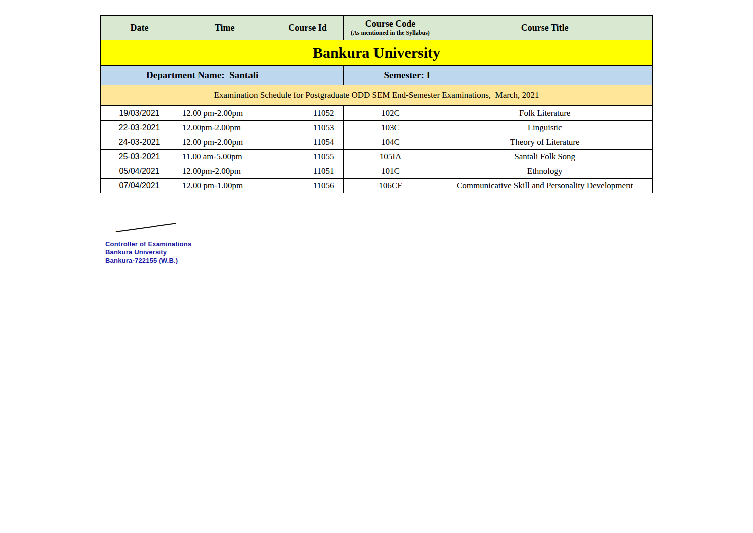| Bankura University |
| Department Name: Santali | Semester: I |
| Examination Schedule for Postgraduate ODD SEM End-Semester Examinations, March, 2021 |
| Date | Time | Course Id | Course Code (As mentioned in the Syllabus) | Course Title |
| 19/03/2021 | 12.00 pm-2.00pm | 11052 | 102C | Folk Literature |
| 22-03-2021 | 12.00pm-2.00pm | 11053 | 103C | Linguistic |
| 24-03-2021 | 12.00 pm-2.00pm | 11054 | 104C | Theory of Literature |
| 25-03-2021 | 11.00 am-5.00pm | 11055 | 105IA | Santali Folk Song |
| 05/04/2021 | 12.00pm-2.00pm | 11051 | 101C | Ethnology |
| 07/04/2021 | 12.00 pm-1.00pm | 11056 | 106CF | Communicative Skill and Personality Development |
———
Controller of Examinations
Bankura University
Bankura-722155 (W.B.)